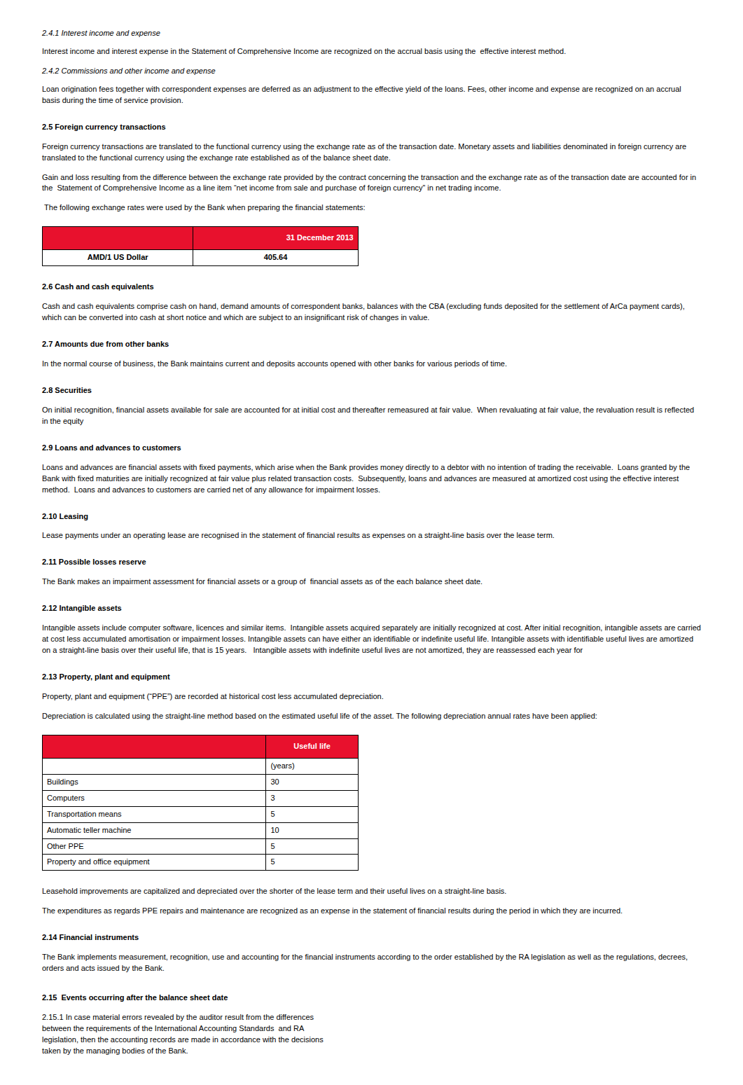2.4.1 Interest income and expense
Interest income and interest expense in the Statement of Comprehensive Income are recognized on the accrual basis using the effective interest method.
2.4.2 Commissions and other income and expense
Loan origination fees together with correspondent expenses are deferred as an adjustment to the effective yield of the loans. Fees, other income and expense are recognized on an accrual basis during the time of service provision.
2.5 Foreign currency transactions
Foreign currency transactions are translated to the functional currency using the exchange rate as of the transaction date. Monetary assets and liabilities denominated in foreign currency are translated to the functional currency using the exchange rate established as of the balance sheet date.
Gain and loss resulting from the difference between the exchange rate provided by the contract concerning the transaction and the exchange rate as of the transaction date are accounted for in the Statement of Comprehensive Income as a line item “net income from sale and purchase of foreign currency” in net trading income.
The following exchange rates were used by the Bank when preparing the financial statements:
| | 31 December 2013 |
| --- | --- |
| AMD/1 US Dollar | 405.64 |
2.6 Cash and cash equivalents
Cash and cash equivalents comprise cash on hand, demand amounts of correspondent banks, balances with the CBA (excluding funds deposited for the settlement of ArCa payment cards), which can be converted into cash at short notice and which are subject to an insignificant risk of changes in value.
2.7 Amounts due from other banks
In the normal course of business, the Bank maintains current and deposits accounts opened with other banks for various periods of time.
2.8 Securities
On initial recognition, financial assets available for sale are accounted for at initial cost and thereafter remeasured at fair value. When revaluating at fair value, the revaluation result is reflected in the equity
2.9 Loans and advances to customers
Loans and advances are financial assets with fixed payments, which arise when the Bank provides money directly to a debtor with no intention of trading the receivable. Loans granted by the Bank with fixed maturities are initially recognized at fair value plus related transaction costs. Subsequently, loans and advances are measured at amortized cost using the effective interest method. Loans and advances to customers are carried net of any allowance for impairment losses.
2.10 Leasing
Lease payments under an operating lease are recognised in the statement of financial results as expenses on a straight-line basis over the lease term.
2.11 Possible losses reserve
The Bank makes an impairment assessment for financial assets or a group of financial assets as of the each balance sheet date.
2.12 Intangible assets
Intangible assets include computer software, licences and similar items. Intangible assets acquired separately are initially recognized at cost. After initial recognition, intangible assets are carried at cost less accumulated amortisation or impairment losses. Intangible assets can have either an identifiable or indefinite useful life. Intangible assets with identifiable useful lives are amortized on a straight-line basis over their useful life, that is 15 years. Intangible assets with indefinite useful lives are not amortized, they are reassessed each year for
2.13 Property, plant and equipment
Property, plant and equipment (“PPE”) are recorded at historical cost less accumulated depreciation.
Depreciation is calculated using the straight-line method based on the estimated useful life of the asset. The following depreciation annual rates have been applied:
| | Useful life |
| --- | --- |
| | (years) |
| Buildings | 30 |
| Computers | 3 |
| Transportation means | 5 |
| Automatic teller machine | 10 |
| Other PPE | 5 |
| Property and office equipment | 5 |
Leasehold improvements are capitalized and depreciated over the shorter of the lease term and their useful lives on a straight-line basis.
The expenditures as regards PPE repairs and maintenance are recognized as an expense in the statement of financial results during the period in which they are incurred.
2.14 Financial instruments
The Bank implements measurement, recognition, use and accounting for the financial instruments according to the order established by the RA legislation as well as the regulations, decrees, orders and acts issued by the Bank.
2.15 Events occurring after the balance sheet date
2.15.1 In case material errors revealed by the auditor result from the differences
between the requirements of the International Accounting Standards and RA
legislation, then the accounting records are made in accordance with the decisions
taken by the managing bodies of the Bank.